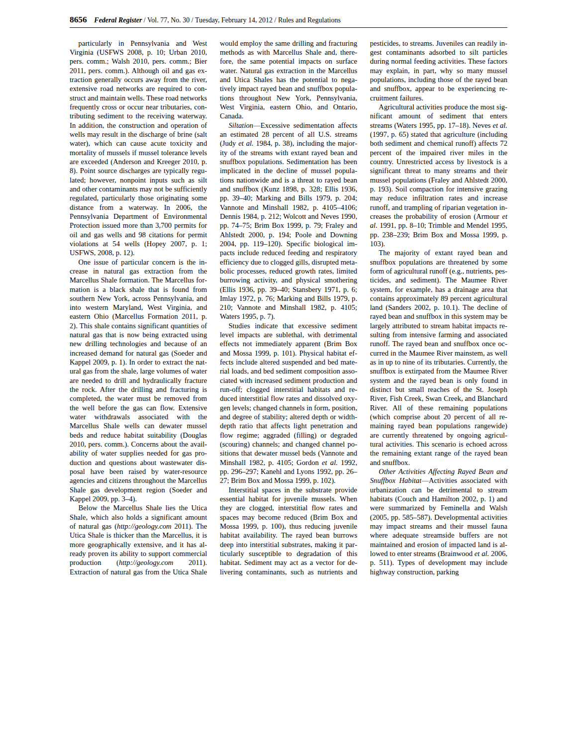8656 Federal Register / Vol. 77, No. 30 / Tuesday, February 14, 2012 / Rules and Regulations
particularly in Pennsylvania and West Virginia (USFWS 2008, p. 10; Urban 2010, pers. comm.; Walsh 2010, pers. comm.; Bier 2011, pers. comm.). Although oil and gas extraction generally occurs away from the river, extensive road networks are required to construct and maintain wells. These road networks frequently cross or occur near tributaries, contributing sediment to the receiving waterway. In addition, the construction and operation of wells may result in the discharge of brine (salt water), which can cause acute toxicity and mortality of mussels if mussel tolerance levels are exceeded (Anderson and Kreeger 2010, p. 8). Point source discharges are typically regulated; however, nonpoint inputs such as silt and other contaminants may not be sufficiently regulated, particularly those originating some distance from a waterway. In 2006, the Pennsylvania Department of Environmental Protection issued more than 3,700 permits for oil and gas wells and 98 citations for permit violations at 54 wells (Hopey 2007, p. 1; USFWS, 2008, p. 12).
One issue of particular concern is the increase in natural gas extraction from the Marcellus Shale formation. The Marcellus formation is a black shale that is found from southern New York, across Pennsylvania, and into western Maryland, West Virginia, and eastern Ohio (Marcellus Formation 2011, p. 2). This shale contains significant quantities of natural gas that is now being extracted using new drilling technologies and because of an increased demand for natural gas (Soeder and Kappel 2009, p. 1). In order to extract the natural gas from the shale, large volumes of water are needed to drill and hydraulically fracture the rock. After the drilling and fracturing is completed, the water must be removed from the well before the gas can flow. Extensive water withdrawals associated with the Marcellus Shale wells can dewater mussel beds and reduce habitat suitability (Douglas 2010, pers. comm.). Concerns about the availability of water supplies needed for gas production and questions about wastewater disposal have been raised by water-resource agencies and citizens throughout the Marcellus Shale gas development region (Soeder and Kappel 2009, pp. 3–4).
Below the Marcellus Shale lies the Utica Shale, which also holds a significant amount of natural gas (http://geology.com 2011). The Utica Shale is thicker than the Marcellus, it is more geographically extensive, and it has already proven its ability to support commercial production (http://geology.com 2011). Extraction of natural gas from the Utica Shale would employ the same drilling and fracturing methods as with Marcellus Shale and, therefore, the same potential impacts on surface water. Natural gas extraction in the Marcellus and Utica Shales has the potential to negatively impact rayed bean and snuffbox populations throughout New York, Pennsylvania, West Virginia, eastern Ohio, and Ontario, Canada.
Siltation—Excessive sedimentation affects an estimated 28 percent of all U.S. streams (Judy et al. 1984, p. 38), including the majority of the streams with extant rayed bean and snuffbox populations. Sedimentation has been implicated in the decline of mussel populations nationwide and is a threat to rayed bean and snuffbox (Kunz 1898, p. 328; Ellis 1936, pp. 39–40; Marking and Bills 1979, p. 204; Vannote and Minshall 1982, p. 4105–4106; Dennis 1984, p. 212; Wolcott and Neves 1990, pp. 74–75; Brim Box 1999, p. 79; Fraley and Ahlstedt 2000, p. 194; Poole and Downing 2004, pp. 119–120). Specific biological impacts include reduced feeding and respiratory efficiency due to clogged gills, disrupted metabolic processes, reduced growth rates, limited burrowing activity, and physical smothering (Ellis 1936, pp. 39–40; Stansbery 1971, p. 6; Imlay 1972, p. 76; Marking and Bills 1979, p. 210; Vannote and Minshall 1982, p. 4105; Waters 1995, p. 7).
Studies indicate that excessive sediment level impacts are sublethal, with detrimental effects not immediately apparent (Brim Box and Mossa 1999, p. 101). Physical habitat effects include altered suspended and bed material loads, and bed sediment composition associated with increased sediment production and run-off; clogged interstitial habitats and reduced interstitial flow rates and dissolved oxygen levels; changed channels in form, position, and degree of stability; altered depth or width-depth ratio that affects light penetration and flow regime; aggraded (filling) or degraded (scouring) channels; and changed channel positions that dewater mussel beds (Vannote and Minshall 1982, p. 4105; Gordon et al. 1992, pp. 296–297; Kanehl and Lyons 1992, pp. 26–27; Brim Box and Mossa 1999, p. 102).
Interstitial spaces in the substrate provide essential habitat for juvenile mussels. When they are clogged, interstitial flow rates and spaces may become reduced (Brim Box and Mossa 1999, p. 100), thus reducing juvenile habitat availability. The rayed bean burrows deep into interstitial substrates, making it particularly susceptible to degradation of this habitat. Sediment may act as a vector for delivering contaminants, such as nutrients and pesticides, to streams. Juveniles can readily ingest contaminants adsorbed to silt particles during normal feeding activities. These factors may explain, in part, why so many mussel populations, including those of the rayed bean and snuffbox, appear to be experiencing recruitment failures.
Agricultural activities produce the most significant amount of sediment that enters streams (Waters 1995, pp. 17–18). Neves et al. (1997, p. 65) stated that agriculture (including both sediment and chemical runoff) affects 72 percent of the impaired river miles in the country. Unrestricted access by livestock is a significant threat to many streams and their mussel populations (Fraley and Ahlstedt 2000, p. 193). Soil compaction for intensive grazing may reduce infiltration rates and increase runoff, and trampling of riparian vegetation increases the probability of erosion (Armour et al. 1991, pp. 8–10; Trimble and Mendel 1995, pp. 238–239; Brim Box and Mossa 1999, p. 103).
The majority of extant rayed bean and snuffbox populations are threatened by some form of agricultural runoff (e.g., nutrients, pesticides, and sediment). The Maumee River system, for example, has a drainage area that contains approximately 89 percent agricultural land (Sanders 2002, p. 10.1). The decline of rayed bean and snuffbox in this system may be largely attributed to stream habitat impacts resulting from intensive farming and associated runoff. The rayed bean and snuffbox once occurred in the Maumee River mainstem, as well as in up to nine of its tributaries. Currently, the snuffbox is extirpated from the Maumee River system and the rayed bean is only found in distinct but small reaches of the St. Joseph River, Fish Creek, Swan Creek, and Blanchard River. All of these remaining populations (which comprise about 20 percent of all remaining rayed bean populations rangewide) are currently threatened by ongoing agricultural activities. This scenario is echoed across the remaining extant range of the rayed bean and snuffbox.
Other Activities Affecting Rayed Bean and Snuffbox Habitat—Activities associated with urbanization can be detrimental to stream habitats (Couch and Hamilton 2002, p. 1) and were summarized by Feminella and Walsh (2005, pp. 585–587). Developmental activities may impact streams and their mussel fauna where adequate streamside buffers are not maintained and erosion of impacted land is allowed to enter streams (Brainwood et al. 2006, p. 511). Types of development may include highway construction, parking